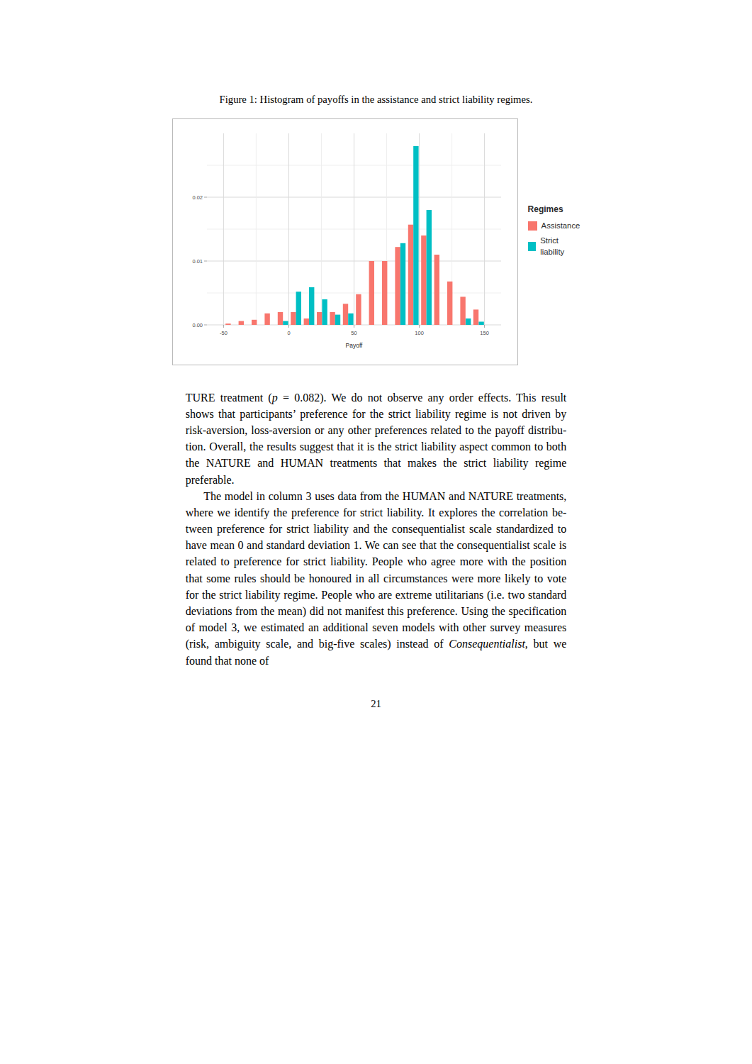Figure 1: Histogram of payoffs in the assistance and strict liability regimes.
y gridlines: y scale: 0.00 -> 280 ; 0.03 -> 10 => px per unit = (280-10)/0.03 = 9000 0.00 0.01 0.02 -50 0 50 100 150 Payoff
Regimes
Assistance
Strict liability
TURE treatment (p = 0.082). We do not observe any order effects. This result shows that participants’ preference for the strict liability regime is not driven by risk-aversion, loss-aversion or any other preferences related to the payoff distribution. Overall, the results suggest that it is the strict liability aspect common to both the NATURE and HUMAN treatments that makes the strict liability regime preferable.
The model in column 3 uses data from the HUMAN and NATURE treatments, where we identify the preference for strict liability. It explores the correlation between preference for strict liability and the consequentialist scale standardized to have mean 0 and standard deviation 1. We can see that the consequentialist scale is related to preference for strict liability. People who agree more with the position that some rules should be honoured in all circumstances were more likely to vote for the strict liability regime. People who are extreme utilitarians (i.e. two standard deviations from the mean) did not manifest this preference. Using the specification of model 3, we estimated an additional seven models with other survey measures (risk, ambiguity scale, and big-five scales) instead of Consequentialist, but we found that none of
21